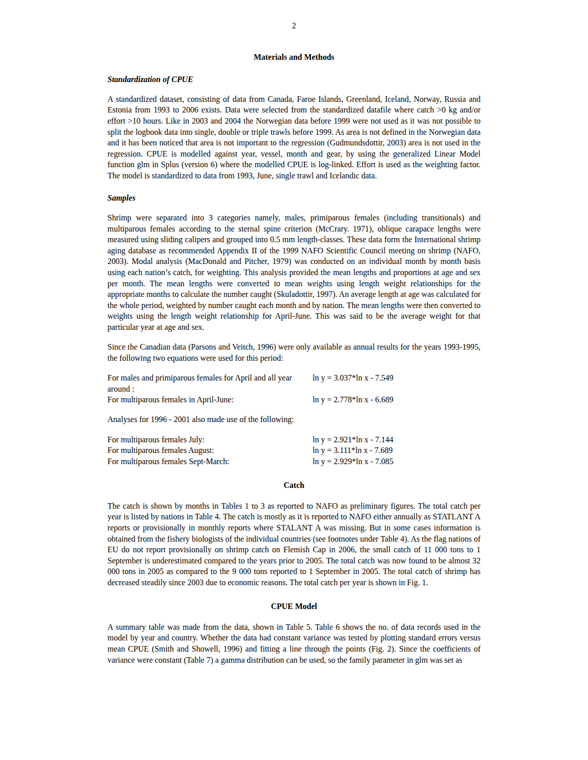2
Materials and Methods
Standardization of CPUE
A standardized dataset, consisting of data from Canada, Faroe Islands, Greenland, Iceland, Norway, Russia and Estonia from 1993 to 2006 exists. Data were selected from the standardized datafile where catch >0 kg and/or effort >10 hours. Like in 2003 and 2004 the Norwegian data before 1999 were not used as it was not possible to split the logbook data into single, double or triple trawls before 1999. As area is not defined in the Norwegian data and it has been noticed that area is not important to the regression (Gudmundsdottir, 2003) area is not used in the regression. CPUE is modelled against year, vessel, month and gear, by using the generalized Linear Model function glm in Splus (version 6) where the modelled CPUE is log-linked. Effort is used as the weighting factor. The model is standardized to data from 1993, June, single trawl and Icelandic data.
Samples
Shrimp were separated into 3 categories namely, males, primiparous females (including transitionals) and multiparous females according to the sternal spine criterion (McCrary. 1971), oblique carapace lengths were measured using sliding calipers and grouped into 0.5 mm length-classes. These data form the International shrimp aging database as recommended Appendix II of the 1999 NAFO Scientific Council meeting on shrimp (NAFO, 2003). Modal analysis (MacDonald and Pitcher, 1979) was conducted on an individual month by month basis using each nation’s catch, for weighting. This analysis provided the mean lengths and proportions at age and sex per month. The mean lengths were converted to mean weights using length weight relationships for the appropriate months to calculate the number caught (Skuladottir, 1997). An average length at age was calculated for the whole period, weighted by number caught each month and by nation. The mean lengths were then converted to weights using the length weight relationship for April-June. This was said to be the average weight for that particular year at age and sex.
Since the Canadian data (Parsons and Veitch, 1996) were only available as annual results for the years 1993-1995, the following two equations were used for this period:
| For males and primiparous females for April and all year around : | ln y = 3.037*ln x - 7.549 |
| For multiparous females in April-June: | ln y = 2.778*ln x - 6.689 |
Analyses for 1996 - 2001 also made use of the following:
| For multiparous females July: | ln y = 2.921*ln x - 7.144 |
| For multiparous females August: | ln y = 3.111*ln x - 7.689 |
| For multiparous females Sept-March: | ln y = 2.929*ln x - 7.085 |
Catch
The catch is shown by months in Tables 1 to 3 as reported to NAFO as preliminary figures. The total catch per year is listed by nations in Table 4. The catch is mostly as it is reported to NAFO either annually as STATLANT A reports or provisionally in monthly reports where STALANT A was missing. But in some cases information is obtained from the fishery biologists of the individual countries (see footnotes under Table 4). As the flag nations of EU do not report provisionally on shrimp catch on Flemish Cap in 2006, the small catch of 11 000 tons to 1 September is underestimated compared to the years prior to 2005. The total catch was now found to be almost 32 000 tons in 2005 as compared to the 9 000 tons reported to 1 September in 2005. The total catch of shrimp has decreased steadily since 2003 due to economic reasons. The total catch per year is shown in Fig. 1.
CPUE Model
A summary table was made from the data, shown in Table 5. Table 6 shows the no. of data records used in the model by year and country. Whether the data had constant variance was tested by plotting standard errors versus mean CPUE (Smith and Showell, 1996) and fitting a line through the points (Fig. 2). Since the coefficients of variance were constant (Table 7) a gamma distribution can be used, so the family parameter in glm was set as